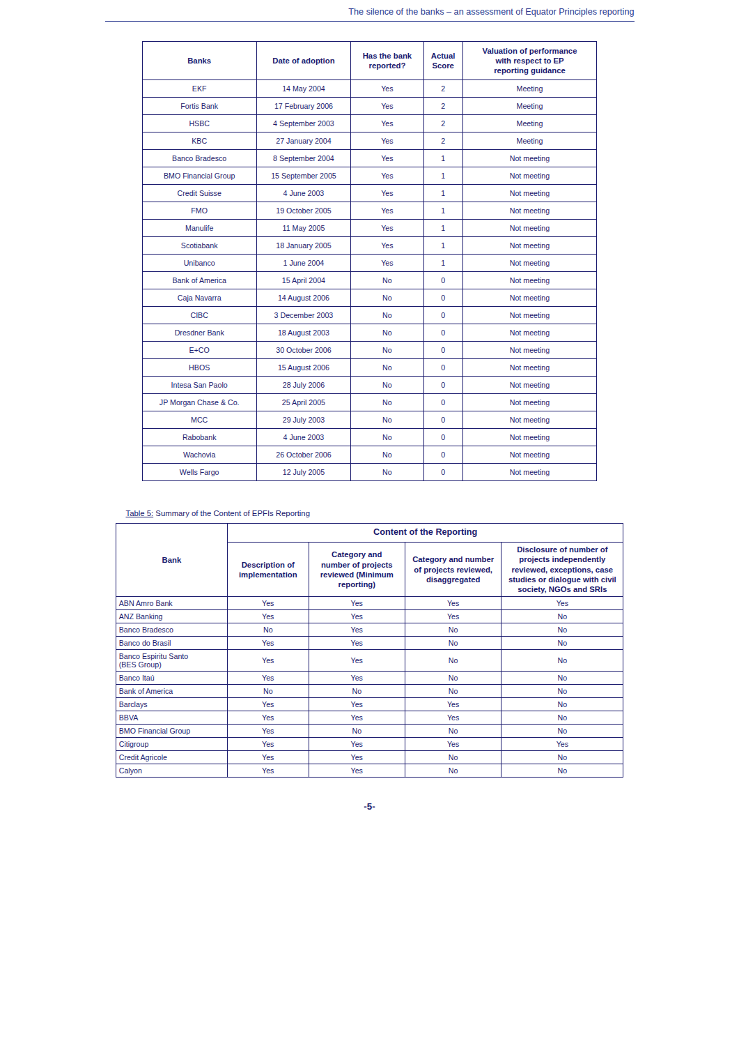The silence of the banks – an assessment of Equator Principles reporting
| Banks | Date of adoption | Has the bank reported? | Actual Score | Valuation of performance with respect to EP reporting guidance |
| --- | --- | --- | --- | --- |
| EKF | 14 May 2004 | Yes | 2 | Meeting |
| Fortis Bank | 17 February 2006 | Yes | 2 | Meeting |
| HSBC | 4 September 2003 | Yes | 2 | Meeting |
| KBC | 27 January 2004 | Yes | 2 | Meeting |
| Banco Bradesco | 8 September 2004 | Yes | 1 | Not meeting |
| BMO Financial Group | 15 September 2005 | Yes | 1 | Not meeting |
| Credit Suisse | 4 June 2003 | Yes | 1 | Not meeting |
| FMO | 19 October 2005 | Yes | 1 | Not meeting |
| Manulife | 11 May 2005 | Yes | 1 | Not meeting |
| Scotiabank | 18 January 2005 | Yes | 1 | Not meeting |
| Unibanco | 1 June 2004 | Yes | 1 | Not meeting |
| Bank of America | 15 April 2004 | No | 0 | Not meeting |
| Caja Navarra | 14 August 2006 | No | 0 | Not meeting |
| CIBC | 3 December 2003 | No | 0 | Not meeting |
| Dresdner Bank | 18 August 2003 | No | 0 | Not meeting |
| E+CO | 30 October 2006 | No | 0 | Not meeting |
| HBOS | 15 August 2006 | No | 0 | Not meeting |
| Intesa San Paolo | 28 July 2006 | No | 0 | Not meeting |
| JP Morgan Chase & Co. | 25 April 2005 | No | 0 | Not meeting |
| MCC | 29 July 2003 | No | 0 | Not meeting |
| Rabobank | 4 June 2003 | No | 0 | Not meeting |
| Wachovia | 26 October 2006 | No | 0 | Not meeting |
| Wells Fargo | 12 July 2005 | No | 0 | Not meeting |
Table 5: Summary of the Content of EPFIs Reporting
| Bank | Content of the Reporting |
| --- | --- |
| Description of implementation | Category and number of projects reviewed (Minimum reporting) | Category and number of projects reviewed, disaggregated | Disclosure of number of projects independently reviewed, exceptions, case studies or dialogue with civil society, NGOs and SRIs |
| ABN Amro Bank | Yes | Yes | Yes | Yes |
| ANZ Banking | Yes | Yes | Yes | No |
| Banco Bradesco | No | Yes | No | No |
| Banco do Brasil | Yes | Yes | No | No |
| Banco Espiritu Santo (BES Group) | Yes | Yes | No | No |
| Banco Itaú | Yes | Yes | No | No |
| Bank of America | No | No | No | No |
| Barclays | Yes | Yes | Yes | No |
| BBVA | Yes | Yes | Yes | No |
| BMO Financial Group | Yes | No | No | No |
| Citigroup | Yes | Yes | Yes | Yes |
| Credit Agricole | Yes | Yes | No | No |
| Calyon | Yes | Yes | No | No |
-5-